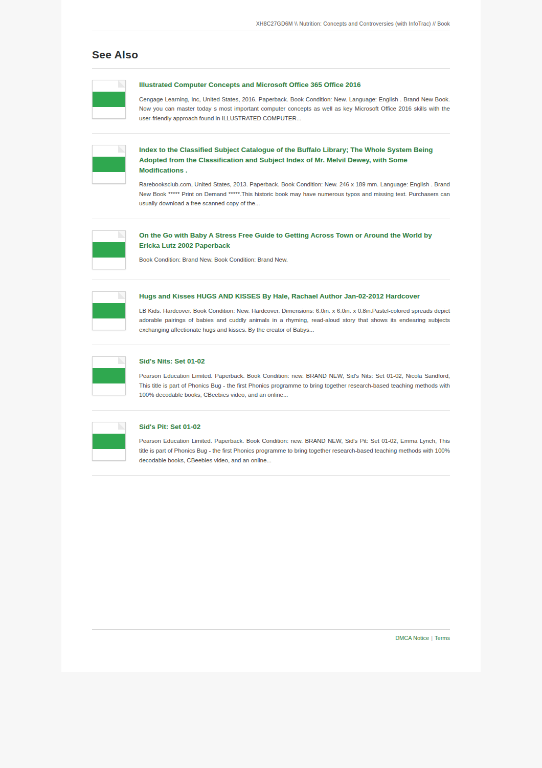XH8C27GD6M \\ Nutrition: Concepts and Controversies (with InfoTrac) // Book
See Also
Illustrated Computer Concepts and Microsoft Office 365 Office 2016
Cengage Learning, Inc, United States, 2016. Paperback. Book Condition: New. Language: English . Brand New Book. Now you can master today s most important computer concepts as well as key Microsoft Office 2016 skills with the user-friendly approach found in ILLUSTRATED COMPUTER...
Index to the Classified Subject Catalogue of the Buffalo Library; The Whole System Being Adopted from the Classification and Subject Index of Mr. Melvil Dewey, with Some Modifications .
Rarebooksclub.com, United States, 2013. Paperback. Book Condition: New. 246 x 189 mm. Language: English . Brand New Book ***** Print on Demand *****.This historic book may have numerous typos and missing text. Purchasers can usually download a free scanned copy of the...
On the Go with Baby A Stress Free Guide to Getting Across Town or Around the World by Ericka Lutz 2002 Paperback
Book Condition: Brand New. Book Condition: Brand New.
Hugs and Kisses HUGS AND KISSES By Hale, Rachael Author Jan-02-2012 Hardcover
LB Kids. Hardcover. Book Condition: New. Hardcover. Dimensions: 6.0in. x 6.0in. x 0.8in.Pastel-colored spreads depict adorable pairings of babies and cuddly animals in a rhyming, read-aloud story that shows its endearing subjects exchanging affectionate hugs and kisses. By the creator of Babys...
Sid's Nits: Set 01-02
Pearson Education Limited. Paperback. Book Condition: new. BRAND NEW, Sid's Nits: Set 01-02, Nicola Sandford, This title is part of Phonics Bug - the first Phonics programme to bring together research-based teaching methods with 100% decodable books, CBeebies video, and an online...
Sid's Pit: Set 01-02
Pearson Education Limited. Paperback. Book Condition: new. BRAND NEW, Sid's Pit: Set 01-02, Emma Lynch, This title is part of Phonics Bug - the first Phonics programme to bring together research-based teaching methods with 100% decodable books, CBeebies video, and an online...
DMCA Notice|Terms